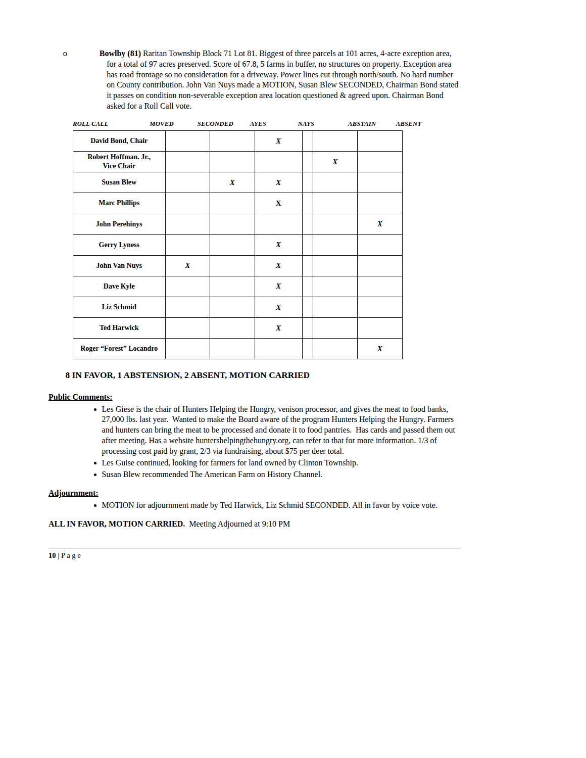oBowlby (81) Raritan Township Block 71 Lot 81. Biggest of three parcels at 101 acres, 4-acre exception area, for a total of 97 acres preserved. Score of 67.8, 5 farms in buffer, no structures on property. Exception area has road frontage so no consideration for a driveway. Power lines cut through north/south. No hard number on County contribution. John Van Nuys made a MOTION, Susan Blew SECONDED, Chairman Bond stated it passes on condition non-severable exception area location questioned & agreed upon. Chairman Bond asked for a Roll Call vote.
ROLL CALL MOVED SECONDED AYES NAYS ABSTAIN ABSENT
| David Bond, Chair | | | X | | | |
| Robert Hoffman. Jr., Vice Chair | | | | | X | |
| Susan Blew | | X | X | | | |
| Marc Phillips | | | X | | | |
| John Perehinys | | | | | | X |
| Gerry Lyness | | | X | | | |
| John Van Nuys | X | | X | | | |
| Dave Kyle | | | X | | | |
| Liz Schmid | | | X | | | |
| Ted Harwick | | | X | | | |
| Roger “Forest” Locandro | | | | | | X |
8 IN FAVOR, 1 ABSTENSION, 2 ABSENT, MOTION CARRIED
Public Comments:
Les Giese is the chair of Hunters Helping the Hungry, venison processor, and gives the meat to food banks, 27,000 lbs. last year. Wanted to make the Board aware of the program Hunters Helping the Hungry. Farmers and hunters can bring the meat to be processed and donate it to food pantries. Has cards and passed them out after meeting. Has a website huntershelpingthehungry.org, can refer to that for more information. 1/3 of processing cost paid by grant, 2/3 via fundraising, about $75 per deer total.
Les Guise continued, looking for farmers for land owned by Clinton Township.
Susan Blew recommended The American Farm on History Channel.
Adjournment:
MOTION for adjournment made by Ted Harwick, Liz Schmid SECONDED. All in favor by voice vote.
ALL IN FAVOR, MOTION CARRIED. Meeting Adjourned at 9:10 PM
10 | P a g e